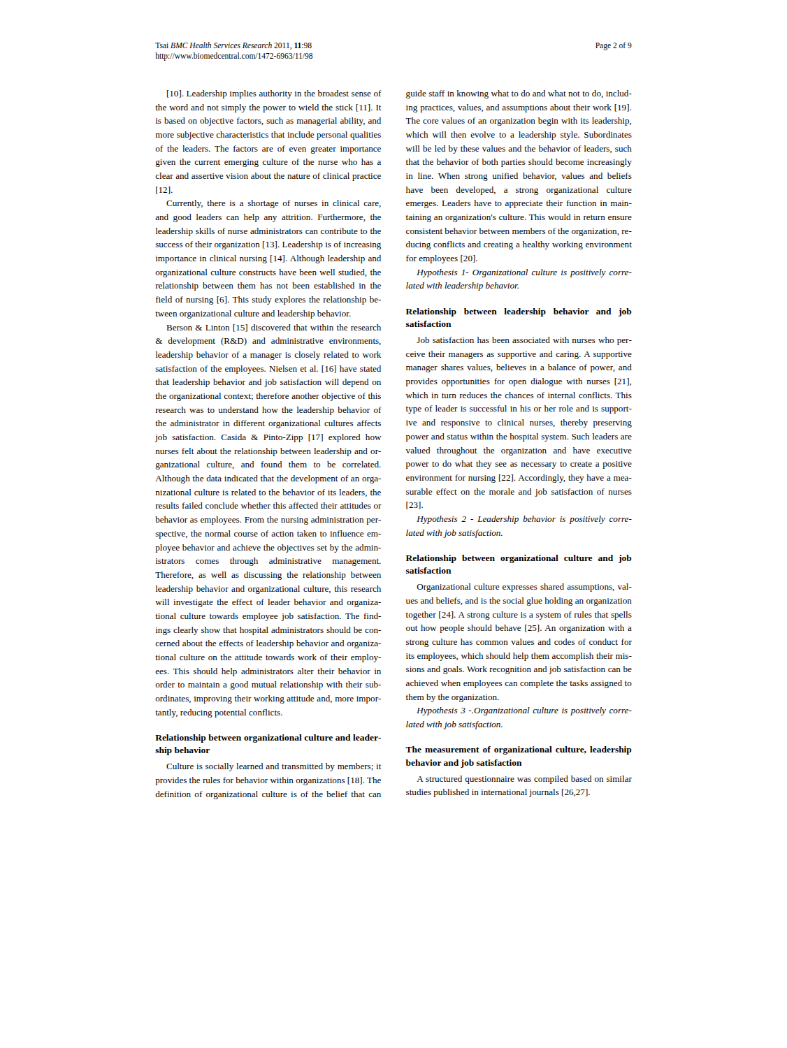Tsai BMC Health Services Research 2011, 11:98
http://www.biomedcentral.com/1472-6963/11/98
Page 2 of 9
[10]. Leadership implies authority in the broadest sense of the word and not simply the power to wield the stick [11]. It is based on objective factors, such as managerial ability, and more subjective characteristics that include personal qualities of the leaders. The factors are of even greater importance given the current emerging culture of the nurse who has a clear and assertive vision about the nature of clinical practice [12].
Currently, there is a shortage of nurses in clinical care, and good leaders can help any attrition. Furthermore, the leadership skills of nurse administrators can contribute to the success of their organization [13]. Leadership is of increasing importance in clinical nursing [14]. Although leadership and organizational culture constructs have been well studied, the relationship between them has not been established in the field of nursing [6]. This study explores the relationship between organizational culture and leadership behavior.
Berson & Linton [15] discovered that within the research & development (R&D) and administrative environments, leadership behavior of a manager is closely related to work satisfaction of the employees. Nielsen et al. [16] have stated that leadership behavior and job satisfaction will depend on the organizational context; therefore another objective of this research was to understand how the leadership behavior of the administrator in different organizational cultures affects job satisfaction. Casida & Pinto-Zipp [17] explored how nurses felt about the relationship between leadership and organizational culture, and found them to be correlated. Although the data indicated that the development of an organizational culture is related to the behavior of its leaders, the results failed conclude whether this affected their attitudes or behavior as employees. From the nursing administration perspective, the normal course of action taken to influence employee behavior and achieve the objectives set by the administrators comes through administrative management. Therefore, as well as discussing the relationship between leadership behavior and organizational culture, this research will investigate the effect of leader behavior and organizational culture towards employee job satisfaction. The findings clearly show that hospital administrators should be concerned about the effects of leadership behavior and organizational culture on the attitude towards work of their employees. This should help administrators alter their behavior in order to maintain a good mutual relationship with their subordinates, improving their working attitude and, more importantly, reducing potential conflicts.
Relationship between organizational culture and leadership behavior
Culture is socially learned and transmitted by members; it provides the rules for behavior within organizations [18]. The definition of organizational culture is of the belief that can guide staff in knowing what to do and what not to do, including practices, values, and assumptions about their work [19]. The core values of an organization begin with its leadership, which will then evolve to a leadership style. Subordinates will be led by these values and the behavior of leaders, such that the behavior of both parties should become increasingly in line. When strong unified behavior, values and beliefs have been developed, a strong organizational culture emerges. Leaders have to appreciate their function in maintaining an organization's culture. This would in return ensure consistent behavior between members of the organization, reducing conflicts and creating a healthy working environment for employees [20].
Hypothesis 1- Organizational culture is positively correlated with leadership behavior.
Relationship between leadership behavior and job satisfaction
Job satisfaction has been associated with nurses who perceive their managers as supportive and caring. A supportive manager shares values, believes in a balance of power, and provides opportunities for open dialogue with nurses [21], which in turn reduces the chances of internal conflicts. This type of leader is successful in his or her role and is supportive and responsive to clinical nurses, thereby preserving power and status within the hospital system. Such leaders are valued throughout the organization and have executive power to do what they see as necessary to create a positive environment for nursing [22]. Accordingly, they have a measurable effect on the morale and job satisfaction of nurses [23].
Hypothesis 2 - Leadership behavior is positively correlated with job satisfaction.
Relationship between organizational culture and job satisfaction
Organizational culture expresses shared assumptions, values and beliefs, and is the social glue holding an organization together [24]. A strong culture is a system of rules that spells out how people should behave [25]. An organization with a strong culture has common values and codes of conduct for its employees, which should help them accomplish their missions and goals. Work recognition and job satisfaction can be achieved when employees can complete the tasks assigned to them by the organization.
Hypothesis 3 -.Organizational culture is positively correlated with job satisfaction.
The measurement of organizational culture, leadership behavior and job satisfaction
A structured questionnaire was compiled based on similar studies published in international journals [26,27].